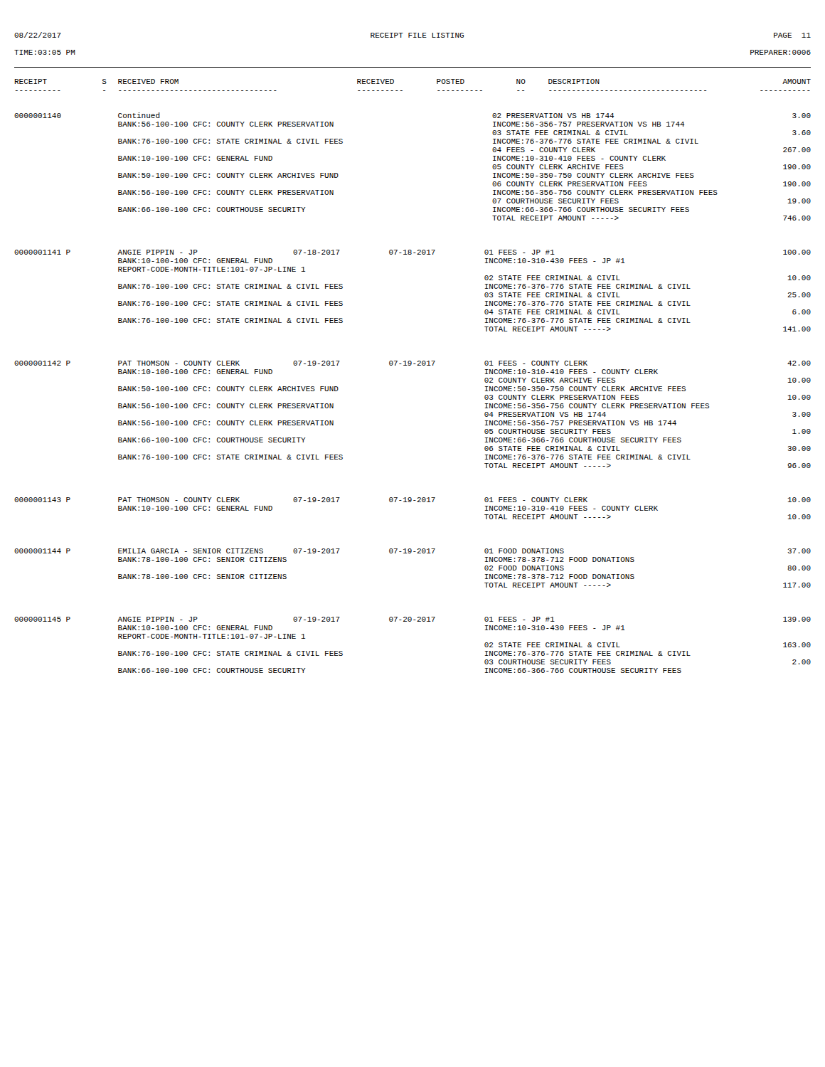08/22/2017 RECEIPT FILE LISTING PAGE 11
TIME:03:05 PM PREPARER:0006
| RECEIPT | S | RECEIVED FROM | RECEIVED | POSTED | NO | DESCRIPTION | AMOUNT |
| ---------- | - | ---------------------------------- | ---------- | ---------- | -- | ---------------------------------- | ----------- |
| 0000001140 | Continued | 02 PRESERVATION VS HB 1744 | 3.00 |
| | BANK:56-100-100 CFC: COUNTY CLERK PRESERVATION | INCOME:56-356-757 PRESERVATION VS HB 1744 | |
| | | 03 STATE FEE CRIMINAL & CIVIL | 3.60 |
| | BANK:76-100-100 CFC: STATE CRIMINAL & CIVIL FEES | INCOME:76-376-776 STATE FEE CRIMINAL & CIVIL | |
| | | 04 FEES - COUNTY CLERK | 267.00 |
| | BANK:10-100-100 CFC: GENERAL FUND | INCOME:10-310-410 FEES - COUNTY CLERK | |
| | | 05 COUNTY CLERK ARCHIVE FEES | 190.00 |
| | BANK:50-100-100 CFC: COUNTY CLERK ARCHIVES FUND | INCOME:50-350-750 COUNTY CLERK ARCHIVE FEES | |
| | | 06 COUNTY CLERK PRESERVATION FEES | 190.00 |
| | BANK:56-100-100 CFC: COUNTY CLERK PRESERVATION | INCOME:56-356-756 COUNTY CLERK PRESERVATION FEES | |
| | | 07 COURTHOUSE SECURITY FEES | 19.00 |
| | BANK:66-100-100 CFC: COURTHOUSE SECURITY | INCOME:66-366-766 COURTHOUSE SECURITY FEES | |
| | | TOTAL RECEIPT AMOUNT -----> | 746.00 |
| 0000001141 P | ANGIE PIPPIN - JP | 07-18-2017 | 07-18-2017 | 01 FEES - JP #1 | 100.00 |
| | BANK:10-100-100 CFC: GENERAL FUND | INCOME:10-310-430 FEES - JP #1 | |
| | REPORT-CODE-MONTH-TITLE:101-07-JP-LINE 1 | | |
| | | 02 STATE FEE CRIMINAL & CIVIL | 10.00 |
| | BANK:76-100-100 CFC: STATE CRIMINAL & CIVIL FEES | INCOME:76-376-776 STATE FEE CRIMINAL & CIVIL | |
| | | 03 STATE FEE CRIMINAL & CIVIL | 25.00 |
| | BANK:76-100-100 CFC: STATE CRIMINAL & CIVIL FEES | INCOME:76-376-776 STATE FEE CRIMINAL & CIVIL | |
| | | 04 STATE FEE CRIMINAL & CIVIL | 6.00 |
| | BANK:76-100-100 CFC: STATE CRIMINAL & CIVIL FEES | INCOME:76-376-776 STATE FEE CRIMINAL & CIVIL | |
| | | TOTAL RECEIPT AMOUNT -----> | 141.00 |
| 0000001142 P | PAT THOMSON - COUNTY CLERK | 07-19-2017 | 07-19-2017 | 01 FEES - COUNTY CLERK | 42.00 |
| | BANK:10-100-100 CFC: GENERAL FUND | INCOME:10-310-410 FEES - COUNTY CLERK | |
| | | 02 COUNTY CLERK ARCHIVE FEES | 10.00 |
| | BANK:50-100-100 CFC: COUNTY CLERK ARCHIVES FUND | INCOME:50-350-750 COUNTY CLERK ARCHIVE FEES | |
| | | 03 COUNTY CLERK PRESERVATION FEES | 10.00 |
| | BANK:56-100-100 CFC: COUNTY CLERK PRESERVATION | INCOME:56-356-756 COUNTY CLERK PRESERVATION FEES | |
| | | 04 PRESERVATION VS HB 1744 | 3.00 |
| | BANK:56-100-100 CFC: COUNTY CLERK PRESERVATION | INCOME:56-356-757 PRESERVATION VS HB 1744 | |
| | | 05 COURTHOUSE SECURITY FEES | 1.00 |
| | BANK:66-100-100 CFC: COURTHOUSE SECURITY | INCOME:66-366-766 COURTHOUSE SECURITY FEES | |
| | | 06 STATE FEE CRIMINAL & CIVIL | 30.00 |
| | BANK:76-100-100 CFC: STATE CRIMINAL & CIVIL FEES | INCOME:76-376-776 STATE FEE CRIMINAL & CIVIL | |
| | | TOTAL RECEIPT AMOUNT -----> | 96.00 |
| 0000001143 P | PAT THOMSON - COUNTY CLERK | 07-19-2017 | 07-19-2017 | 01 FEES - COUNTY CLERK | 10.00 |
| | BANK:10-100-100 CFC: GENERAL FUND | INCOME:10-310-410 FEES - COUNTY CLERK | |
| | | TOTAL RECEIPT AMOUNT -----> | 10.00 |
| 0000001144 P | EMILIA GARCIA - SENIOR CITIZENS | 07-19-2017 | 07-19-2017 | 01 FOOD DONATIONS | 37.00 |
| | BANK:78-100-100 CFC: SENIOR CITIZENS | INCOME:78-378-712 FOOD DONATIONS | |
| | | 02 FOOD DONATIONS | 80.00 |
| | BANK:78-100-100 CFC: SENIOR CITIZENS | INCOME:78-378-712 FOOD DONATIONS | |
| | | TOTAL RECEIPT AMOUNT -----> | 117.00 |
| 0000001145 P | ANGIE PIPPIN - JP | 07-19-2017 | 07-20-2017 | 01 FEES - JP #1 | 139.00 |
| | BANK:10-100-100 CFC: GENERAL FUND | INCOME:10-310-430 FEES - JP #1 | |
| | REPORT-CODE-MONTH-TITLE:101-07-JP-LINE 1 | | |
| | | 02 STATE FEE CRIMINAL & CIVIL | 163.00 |
| | BANK:76-100-100 CFC: STATE CRIMINAL & CIVIL FEES | INCOME:76-376-776 STATE FEE CRIMINAL & CIVIL | |
| | | 03 COURTHOUSE SECURITY FEES | 2.00 |
| | BANK:66-100-100 CFC: COURTHOUSE SECURITY | INCOME:66-366-766 COURTHOUSE SECURITY FEES | |